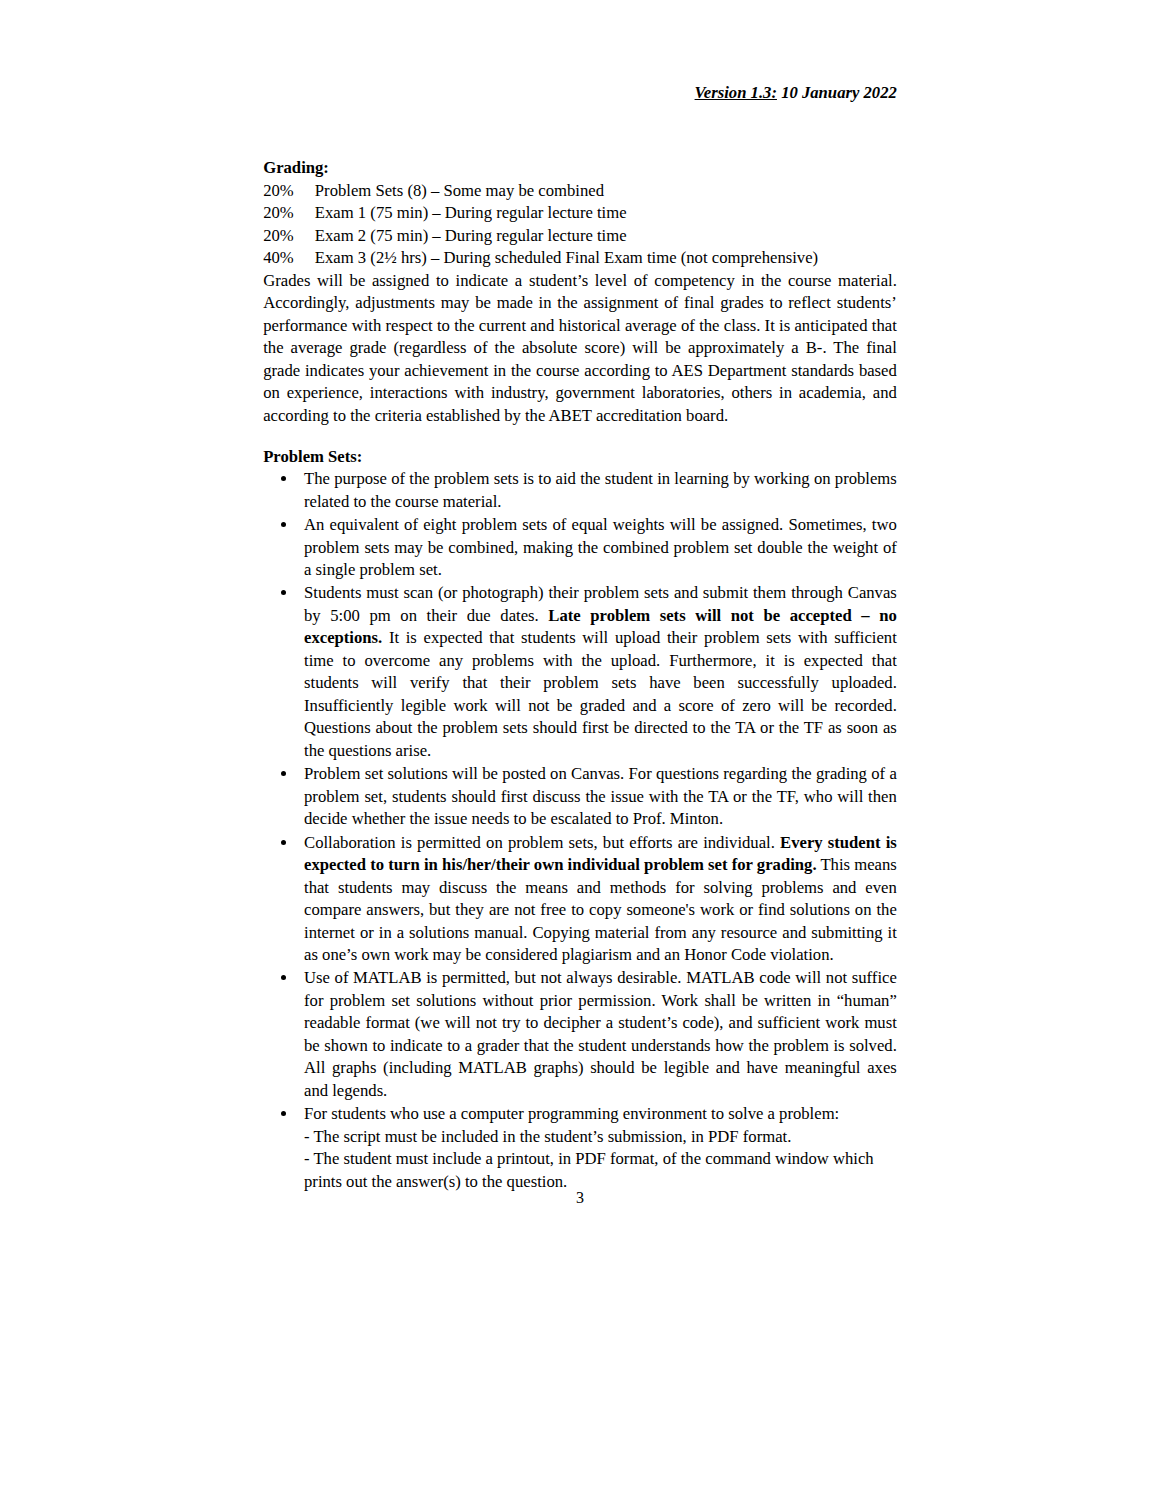Version 1.3: 10 January 2022
Grading:
| 20% | Problem Sets (8) – Some may be combined |
| 20% | Exam 1 (75 min) – During regular lecture time |
| 20% | Exam 2 (75 min) – During regular lecture time |
| 40% | Exam 3 (2½ hrs) – During scheduled Final Exam time (not comprehensive) |
Grades will be assigned to indicate a student’s level of competency in the course material. Accordingly, adjustments may be made in the assignment of final grades to reflect students’ performance with respect to the current and historical average of the class. It is anticipated that the average grade (regardless of the absolute score) will be approximately a B-. The final grade indicates your achievement in the course according to AES Department standards based on experience, interactions with industry, government laboratories, others in academia, and according to the criteria established by the ABET accreditation board.
Problem Sets:
The purpose of the problem sets is to aid the student in learning by working on problems related to the course material.
An equivalent of eight problem sets of equal weights will be assigned. Sometimes, two problem sets may be combined, making the combined problem set double the weight of a single problem set.
Students must scan (or photograph) their problem sets and submit them through Canvas by 5:00 pm on their due dates. Late problem sets will not be accepted – no exceptions. It is expected that students will upload their problem sets with sufficient time to overcome any problems with the upload. Furthermore, it is expected that students will verify that their problem sets have been successfully uploaded. Insufficiently legible work will not be graded and a score of zero will be recorded. Questions about the problem sets should first be directed to the TA or the TF as soon as the questions arise.
Problem set solutions will be posted on Canvas. For questions regarding the grading of a problem set, students should first discuss the issue with the TA or the TF, who will then decide whether the issue needs to be escalated to Prof. Minton.
Collaboration is permitted on problem sets, but efforts are individual. Every student is expected to turn in his/her/their own individual problem set for grading. This means that students may discuss the means and methods for solving problems and even compare answers, but they are not free to copy someone's work or find solutions on the internet or in a solutions manual. Copying material from any resource and submitting it as one’s own work may be considered plagiarism and an Honor Code violation.
Use of MATLAB is permitted, but not always desirable. MATLAB code will not suffice for problem set solutions without prior permission. Work shall be written in “human” readable format (we will not try to decipher a student’s code), and sufficient work must be shown to indicate to a grader that the student understands how the problem is solved. All graphs (including MATLAB graphs) should be legible and have meaningful axes and legends.
For students who use a computer programming environment to solve a problem: - The script must be included in the student’s submission, in PDF format. - The student must include a printout, in PDF format, of the command window which prints out the answer(s) to the question.
3